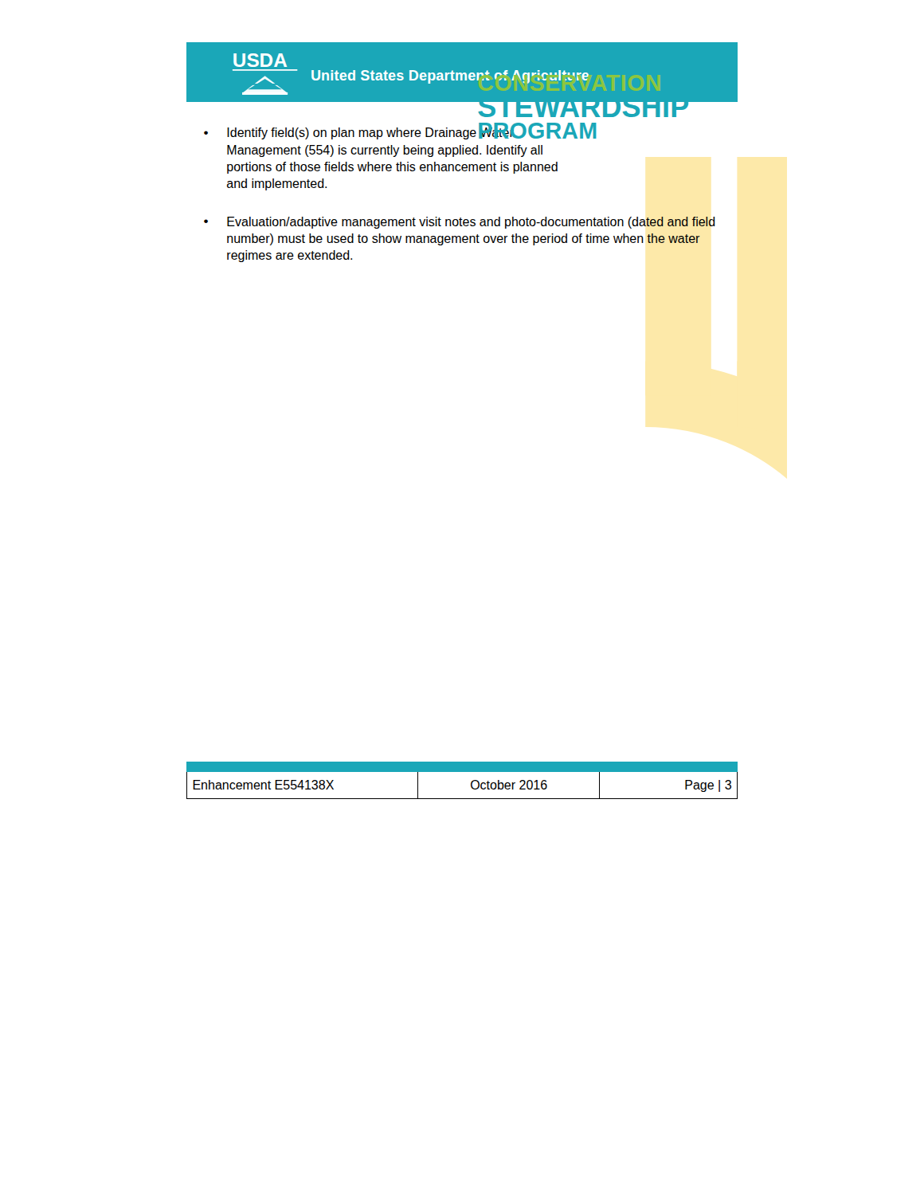USDA
United States Department of Agriculture
CONSERVATION
STEWARDSHIP
PROGRAM
Identify field(s) on plan map where Drainage Water Management (554) is currently being applied. Identify all portions of those fields where this enhancement is planned and implemented.
Evaluation/adaptive management visit notes and photo-documentation (dated and field number) must be used to show management over the period of time when the water regimes are extended.
| Enhancement E554138X | October 2016 | Page / 3 |